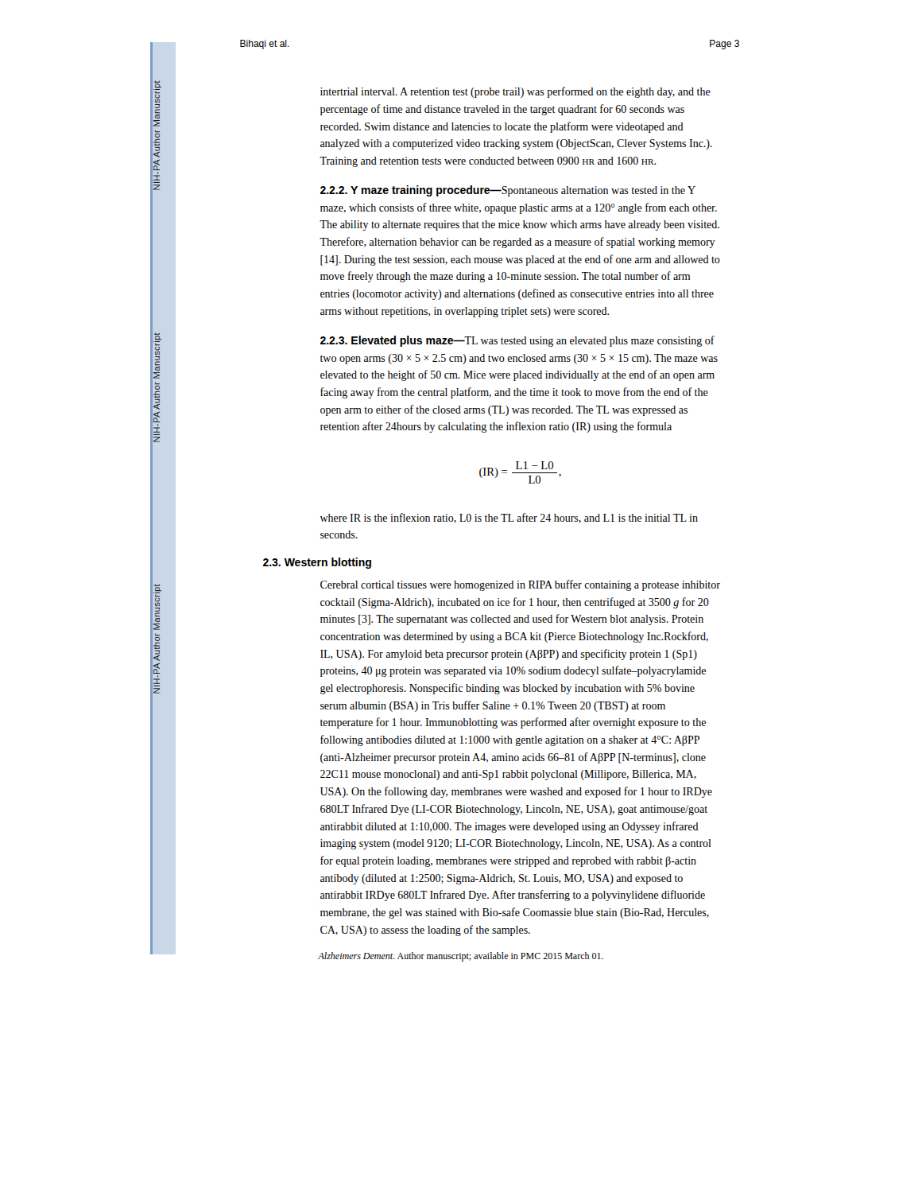NIH-PA Author Manuscript
NIH-PA Author Manuscript
NIH-PA Author Manuscript
Bihaqi et al.
Page 3
intertrial interval. A retention test (probe trail) was performed on the eighth day, and the percentage of time and distance traveled in the target quadrant for 60 seconds was recorded. Swim distance and latencies to locate the platform were videotaped and analyzed with a computerized video tracking system (ObjectScan, Clever Systems Inc.). Training and retention tests were conducted between 0900 HR and 1600 HR.
2.2.2. Y maze training procedure—Spontaneous alternation was tested in the Y maze, which consists of three white, opaque plastic arms at a 120° angle from each other. The ability to alternate requires that the mice know which arms have already been visited. Therefore, alternation behavior can be regarded as a measure of spatial working memory [14]. During the test session, each mouse was placed at the end of one arm and allowed to move freely through the maze during a 10-minute session. The total number of arm entries (locomotor activity) and alternations (defined as consecutive entries into all three arms without repetitions, in overlapping triplet sets) were scored.
2.2.3. Elevated plus maze—TL was tested using an elevated plus maze consisting of two open arms (30 × 5 × 2.5 cm) and two enclosed arms (30 × 5 × 15 cm). The maze was elevated to the height of 50 cm. Mice were placed individually at the end of an open arm facing away from the central platform, and the time it took to move from the end of the open arm to either of the closed arms (TL) was recorded. The TL was expressed as retention after 24hours by calculating the inflexion ratio (IR) using the formula
(IR) = L1 − L0 L0,
where IR is the inflexion ratio, L0 is the TL after 24 hours, and L1 is the initial TL in seconds.
2.3. Western blotting
Cerebral cortical tissues were homogenized in RIPA buffer containing a protease inhibitor cocktail (Sigma-Aldrich), incubated on ice for 1 hour, then centrifuged at 3500 g for 20 minutes [3]. The supernatant was collected and used for Western blot analysis. Protein concentration was determined by using a BCA kit (Pierce Biotechnology Inc.Rockford, IL, USA). For amyloid beta precursor protein (AβPP) and specificity protein 1 (Sp1) proteins, 40 μg protein was separated via 10% sodium dodecyl sulfate–polyacrylamide gel electrophoresis. Nonspecific binding was blocked by incubation with 5% bovine serum albumin (BSA) in Tris buffer Saline + 0.1% Tween 20 (TBST) at room temperature for 1 hour. Immunoblotting was performed after overnight exposure to the following antibodies diluted at 1:1000 with gentle agitation on a shaker at 4°C: AβPP (anti-Alzheimer precursor protein A4, amino acids 66–81 of AβPP [N-terminus], clone 22C11 mouse monoclonal) and anti-Sp1 rabbit polyclonal (Millipore, Billerica, MA, USA). On the following day, membranes were washed and exposed for 1 hour to IRDye 680LT Infrared Dye (LI-COR Biotechnology, Lincoln, NE, USA), goat antimouse/goat antirabbit diluted at 1:10,000. The images were developed using an Odyssey infrared imaging system (model 9120; LI-COR Biotechnology, Lincoln, NE, USA). As a control for equal protein loading, membranes were stripped and reprobed with rabbit β-actin antibody (diluted at 1:2500; Sigma-Aldrich, St. Louis, MO, USA) and exposed to antirabbit IRDye 680LT Infrared Dye. After transferring to a polyvinylidene difluoride membrane, the gel was stained with Bio-safe Coomassie blue stain (Bio-Rad, Hercules, CA, USA) to assess the loading of the samples.
Alzheimers Dement. Author manuscript; available in PMC 2015 March 01.